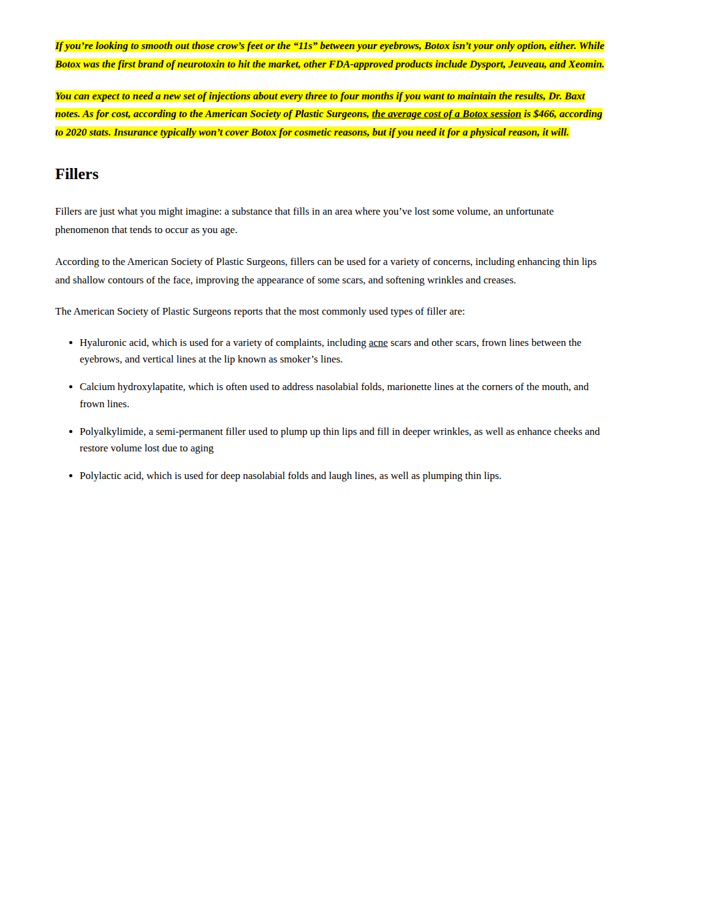If you’re looking to smooth out those crow’s feet or the “11s” between your eyebrows, Botox isn’t your only option, either. While Botox was the first brand of neurotoxin to hit the market, other FDA-approved products include Dysport, Jeuveau, and Xeomin.
You can expect to need a new set of injections about every three to four months if you want to maintain the results, Dr. Baxt notes. As for cost, according to the American Society of Plastic Surgeons, the average cost of a Botox session is $466, according to 2020 stats. Insurance typically won’t cover Botox for cosmetic reasons, but if you need it for a physical reason, it will.
Fillers
Fillers are just what you might imagine: a substance that fills in an area where you’ve lost some volume, an unfortunate phenomenon that tends to occur as you age.
According to the American Society of Plastic Surgeons, fillers can be used for a variety of concerns, including enhancing thin lips and shallow contours of the face, improving the appearance of some scars, and softening wrinkles and creases.
The American Society of Plastic Surgeons reports that the most commonly used types of filler are:
Hyaluronic acid, which is used for a variety of complaints, including acne scars and other scars, frown lines between the eyebrows, and vertical lines at the lip known as smoker’s lines.
Calcium hydroxylapatite, which is often used to address nasolabial folds, marionette lines at the corners of the mouth, and frown lines.
Polyalkylimide, a semi-permanent filler used to plump up thin lips and fill in deeper wrinkles, as well as enhance cheeks and restore volume lost due to aging
Polylactic acid, which is used for deep nasolabial folds and laugh lines, as well as plumping thin lips.